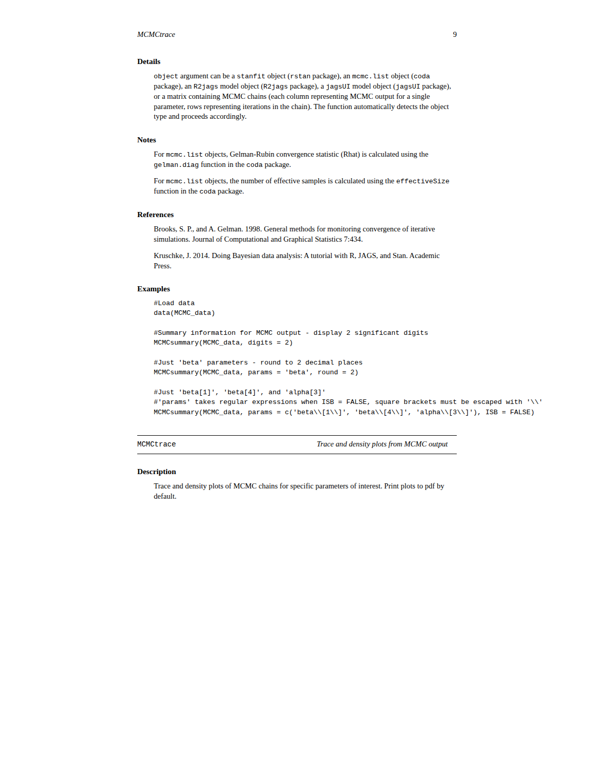MCMCtrace 9
Details
object argument can be a stanfit object (rstan package), an mcmc.list object (coda package), an R2jags model object (R2jags package), a jagsUI model object (jagsUI package), or a matrix containing MCMC chains (each column representing MCMC output for a single parameter, rows representing iterations in the chain). The function automatically detects the object type and proceeds accordingly.
Notes
For mcmc.list objects, Gelman-Rubin convergence statistic (Rhat) is calculated using the gelman.diag function in the coda package.
For mcmc.list objects, the number of effective samples is calculated using the effectiveSize function in the coda package.
References
Brooks, S. P., and A. Gelman. 1998. General methods for monitoring convergence of iterative simulations. Journal of Computational and Graphical Statistics 7:434.
Kruschke, J. 2014. Doing Bayesian data analysis: A tutorial with R, JAGS, and Stan. Academic Press.
Examples
#Load data
data(MCMC_data)

#Summary information for MCMC output - display 2 significant digits
MCMCsummary(MCMC_data, digits = 2)

#Just 'beta' parameters - round to 2 decimal places
MCMCsummary(MCMC_data, params = 'beta', round = 2)

#Just 'beta[1]', 'beta[4]', and 'alpha[3]'
#'params' takes regular expressions when ISB = FALSE, square brackets must be escaped with '\\'
MCMCsummary(MCMC_data, params = c('beta\\[1\\]', 'beta\\[4\\]', 'alpha\\[3\\]'), ISB = FALSE)
MCMCtrace Trace and density plots from MCMC output
Description
Trace and density plots of MCMC chains for specific parameters of interest. Print plots to pdf by default.